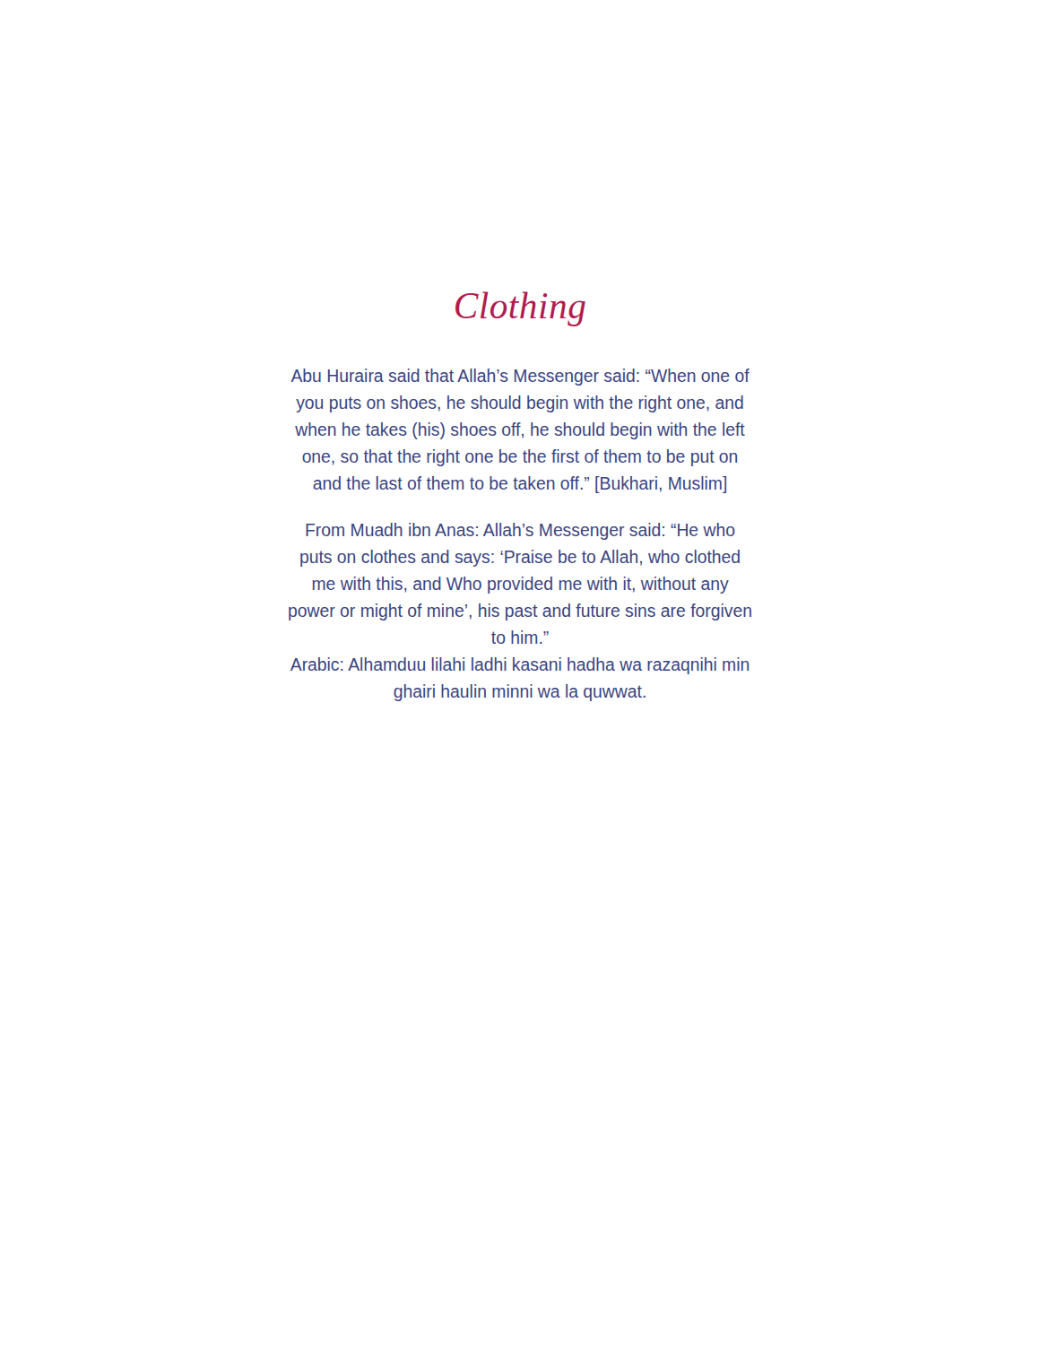Clothing
Abu Huraira said that Allah’s Messenger said: “When one of you puts on shoes, he should begin with the right one, and when he takes (his) shoes off, he should begin with the left one, so that the right one be the first of them to be put on and the last of them to be taken off.” [Bukhari, Muslim]
From Muadh ibn Anas: Allah’s Messenger said: “He who puts on clothes and says: ‘Praise be to Allah, who clothed me with this, and Who provided me with it, without any power or might of mine’, his past and future sins are forgiven to him.”
Arabic: Alhamduu lilahi ladhi kasani hadha wa razaqnihi min ghairi haulin minni wa la quwwat.